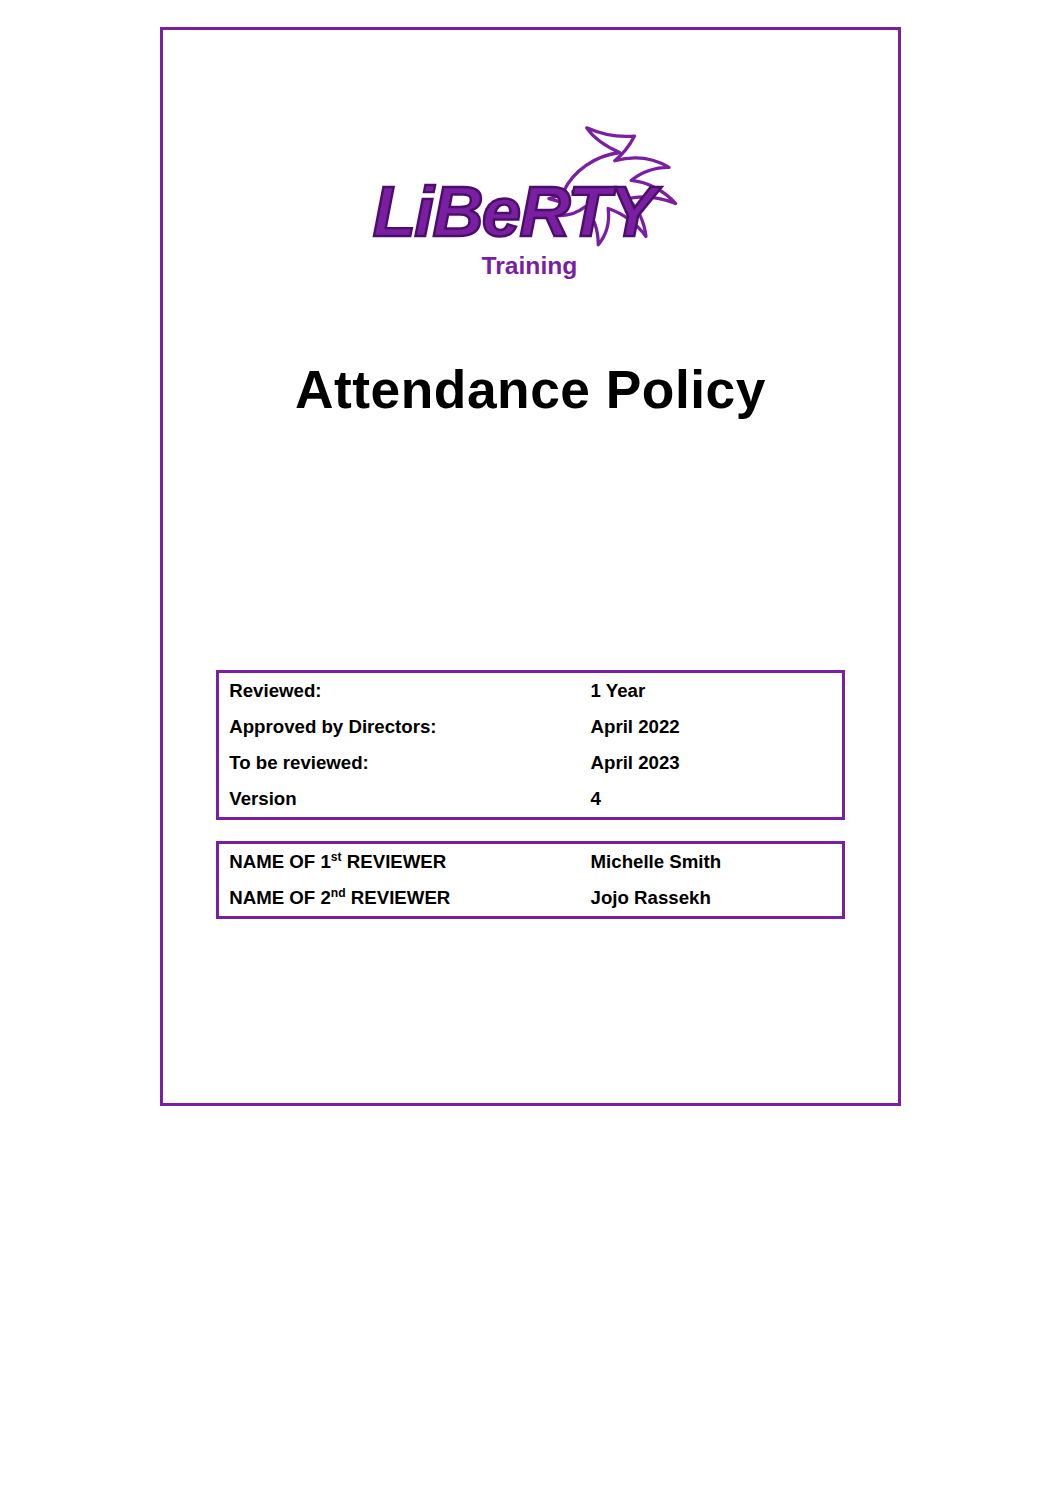LiBeRTY Training
Attendance Policy
| Reviewed: | 1 Year |
| Approved by Directors: | April 2022 |
| To be reviewed: | April 2023 |
| Version | 4 |
| NAME OF 1 st REVIEWER | Michelle Smith |
| NAME OF 2 nd REVIEWER | Jojo Rassekh |